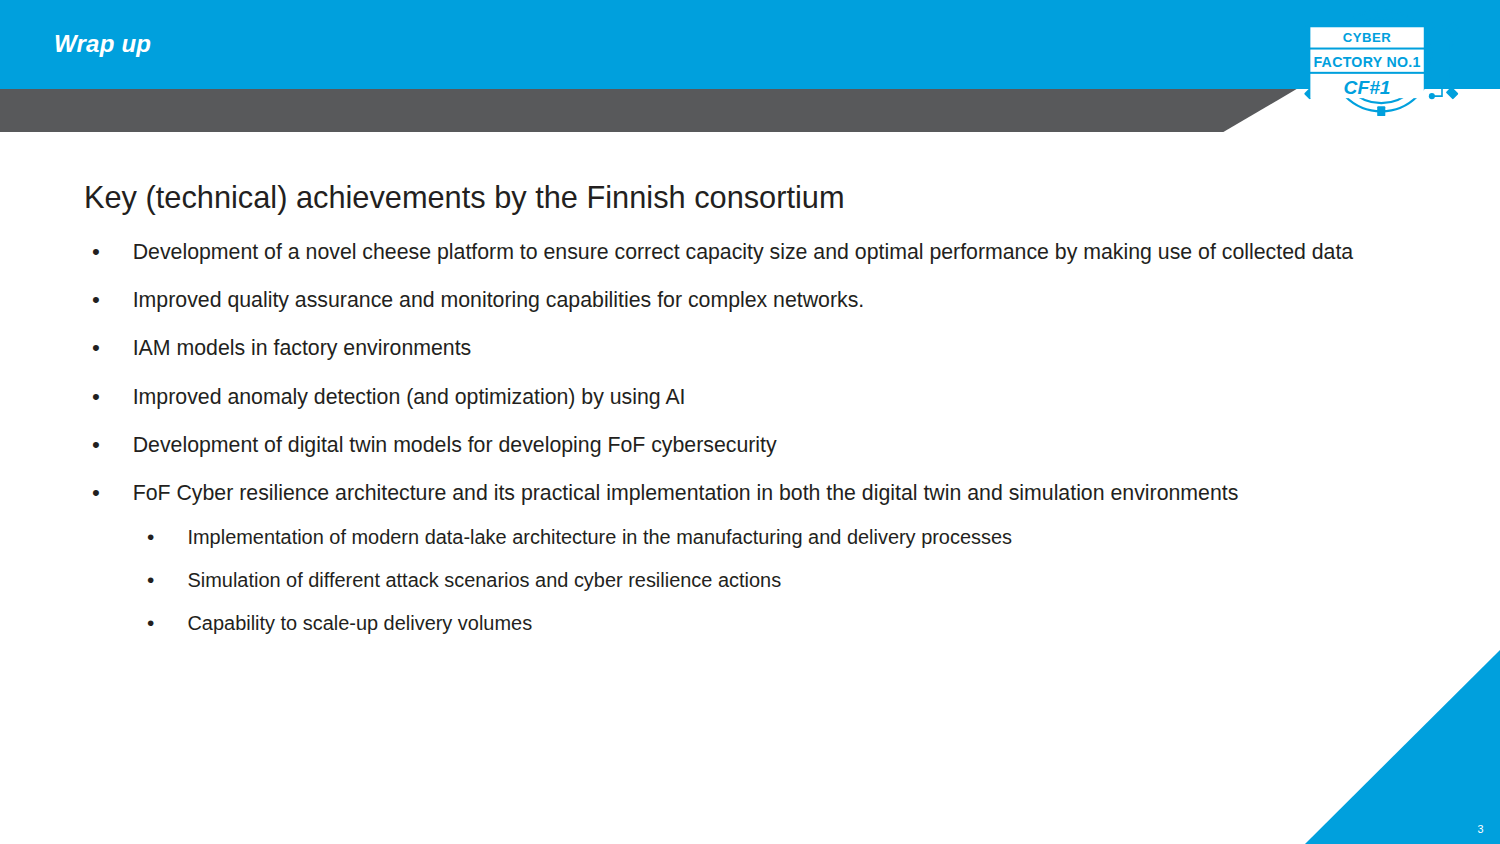Wrap up
CYBER FACTORY NO.1 CF#1
Key (technical) achievements by the Finnish consortium
Development of a novel cheese platform to ensure correct capacity size and optimal performance by making use of collected data
Improved quality assurance and monitoring capabilities for complex networks.
IAM models in factory environments
Improved anomaly detection (and optimization) by using AI
Development of digital twin models for developing FoF cybersecurity
FoF Cyber resilience architecture and its practical implementation in both the digital twin and simulation environments
Implementation of modern data-lake architecture in the manufacturing and delivery processes
Simulation of different attack scenarios and cyber resilience actions
Capability to scale-up delivery volumes
3